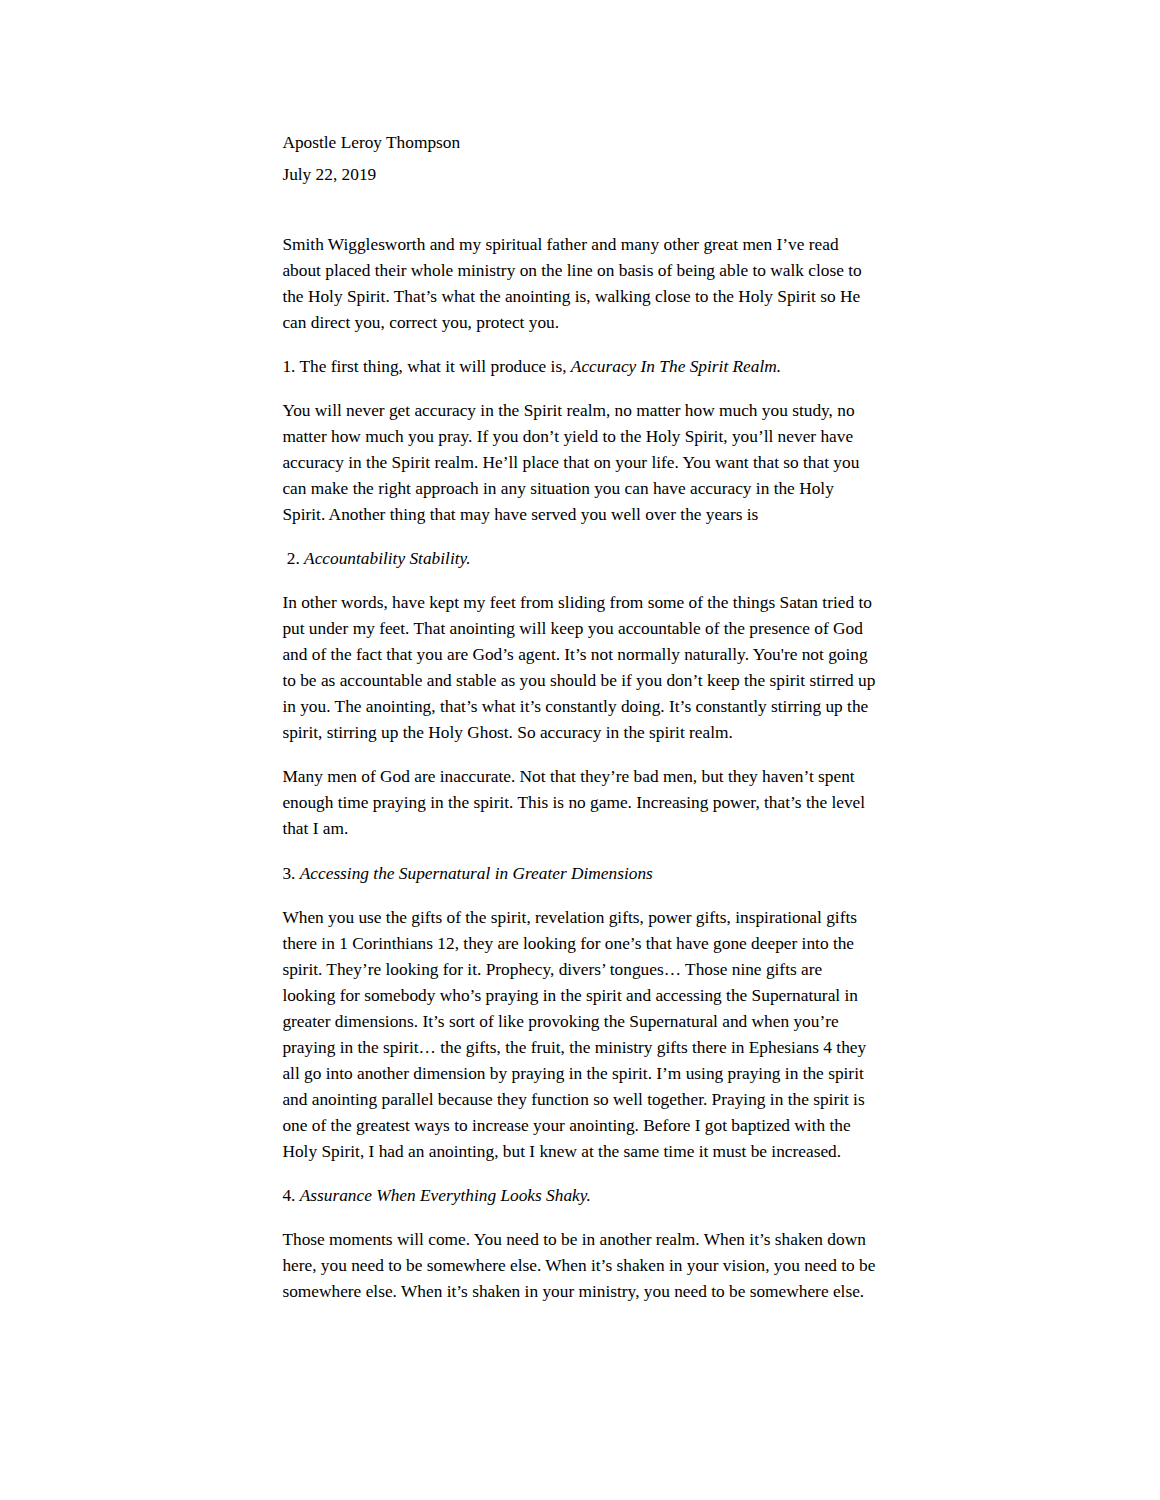Apostle Leroy Thompson
July 22, 2019
Smith Wigglesworth and my spiritual father and many other great men I’ve read about placed their whole ministry on the line on basis of being able to walk close to the Holy Spirit. That’s what the anointing is, walking close to the Holy Spirit so He can direct you, correct you, protect you.
1. The first thing, what it will produce is, Accuracy In The Spirit Realm.
You will never get accuracy in the Spirit realm, no matter how much you study, no matter how much you pray. If you don’t yield to the Holy Spirit, you’ll never have accuracy in the Spirit realm. He’ll place that on your life. You want that so that you can make the right approach in any situation you can have accuracy in the Holy Spirit. Another thing that may have served you well over the years is
2. Accountability Stability.
In other words, have kept my feet from sliding from some of the things Satan tried to put under my feet. That anointing will keep you accountable of the presence of God and of the fact that you are God’s agent. It’s not normally naturally. You're not going to be as accountable and stable as you should be if you don’t keep the spirit stirred up in you. The anointing, that’s what it’s constantly doing. It’s constantly stirring up the spirit, stirring up the Holy Ghost. So accuracy in the spirit realm.
Many men of God are inaccurate. Not that they’re bad men, but they haven’t spent enough time praying in the spirit. This is no game. Increasing power, that’s the level that I am.
3. Accessing the Supernatural in Greater Dimensions
When you use the gifts of the spirit, revelation gifts, power gifts, inspirational gifts there in 1 Corinthians 12, they are looking for one’s that have gone deeper into the spirit. They’re looking for it. Prophecy, divers’ tongues… Those nine gifts are looking for somebody who’s praying in the spirit and accessing the Supernatural in greater dimensions. It’s sort of like provoking the Supernatural and when you’re praying in the spirit… the gifts, the fruit, the ministry gifts there in Ephesians 4 they all go into another dimension by praying in the spirit. I’m using praying in the spirit and anointing parallel because they function so well together. Praying in the spirit is one of the greatest ways to increase your anointing. Before I got baptized with the Holy Spirit, I had an anointing, but I knew at the same time it must be increased.
4. Assurance When Everything Looks Shaky.
Those moments will come. You need to be in another realm. When it’s shaken down here, you need to be somewhere else. When it’s shaken in your vision, you need to be somewhere else. When it’s shaken in your ministry, you need to be somewhere else.